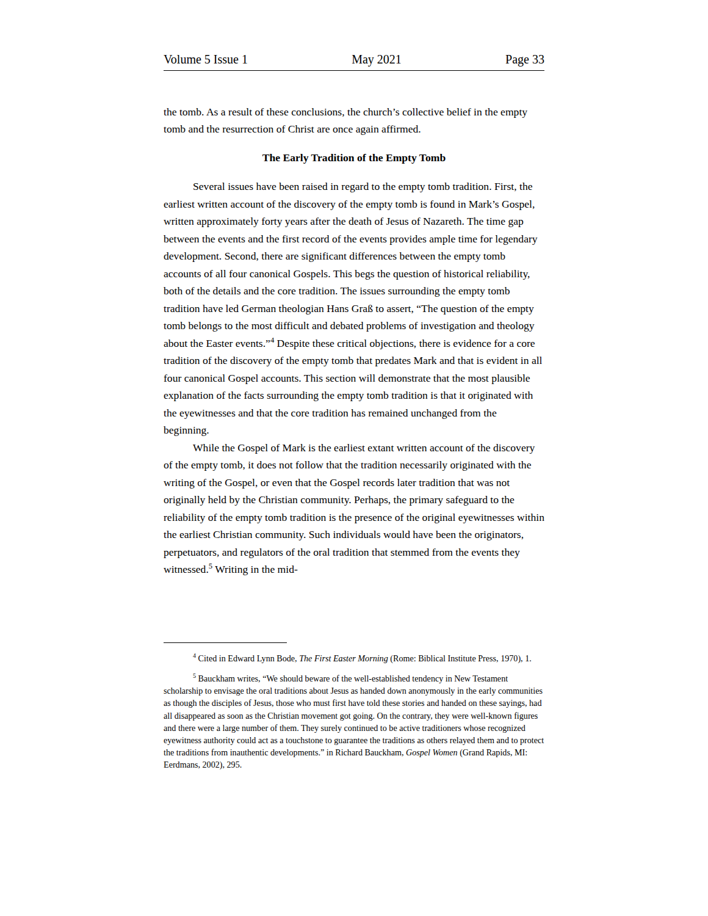Volume 5 Issue 1 May 2021 Page 33
the tomb. As a result of these conclusions, the church’s collective belief in the empty tomb and the resurrection of Christ are once again affirmed.
The Early Tradition of the Empty Tomb
Several issues have been raised in regard to the empty tomb tradition. First, the earliest written account of the discovery of the empty tomb is found in Mark’s Gospel, written approximately forty years after the death of Jesus of Nazareth. The time gap between the events and the first record of the events provides ample time for legendary development. Second, there are significant differences between the empty tomb accounts of all four canonical Gospels. This begs the question of historical reliability, both of the details and the core tradition. The issues surrounding the empty tomb tradition have led German theologian Hans Graß to assert, “The question of the empty tomb belongs to the most difficult and debated problems of investigation and theology about the Easter events.”4 Despite these critical objections, there is evidence for a core tradition of the discovery of the empty tomb that predates Mark and that is evident in all four canonical Gospel accounts. This section will demonstrate that the most plausible explanation of the facts surrounding the empty tomb tradition is that it originated with the eyewitnesses and that the core tradition has remained unchanged from the beginning.
While the Gospel of Mark is the earliest extant written account of the discovery of the empty tomb, it does not follow that the tradition necessarily originated with the writing of the Gospel, or even that the Gospel records later tradition that was not originally held by the Christian community. Perhaps, the primary safeguard to the reliability of the empty tomb tradition is the presence of the original eyewitnesses within the earliest Christian community. Such individuals would have been the originators, perpetuators, and regulators of the oral tradition that stemmed from the events they witnessed.5 Writing in the mid-
4 Cited in Edward Lynn Bode, The First Easter Morning (Rome: Biblical Institute Press, 1970), 1.
5 Bauckham writes, “We should beware of the well-established tendency in New Testament scholarship to envisage the oral traditions about Jesus as handed down anonymously in the early communities as though the disciples of Jesus, those who must first have told these stories and handed on these sayings, had all disappeared as soon as the Christian movement got going. On the contrary, they were well-known figures and there were a large number of them. They surely continued to be active traditioners whose recognized eyewitness authority could act as a touchstone to guarantee the traditions as others relayed them and to protect the traditions from inauthentic developments.” in Richard Bauckham, Gospel Women (Grand Rapids, MI: Eerdmans, 2002), 295.